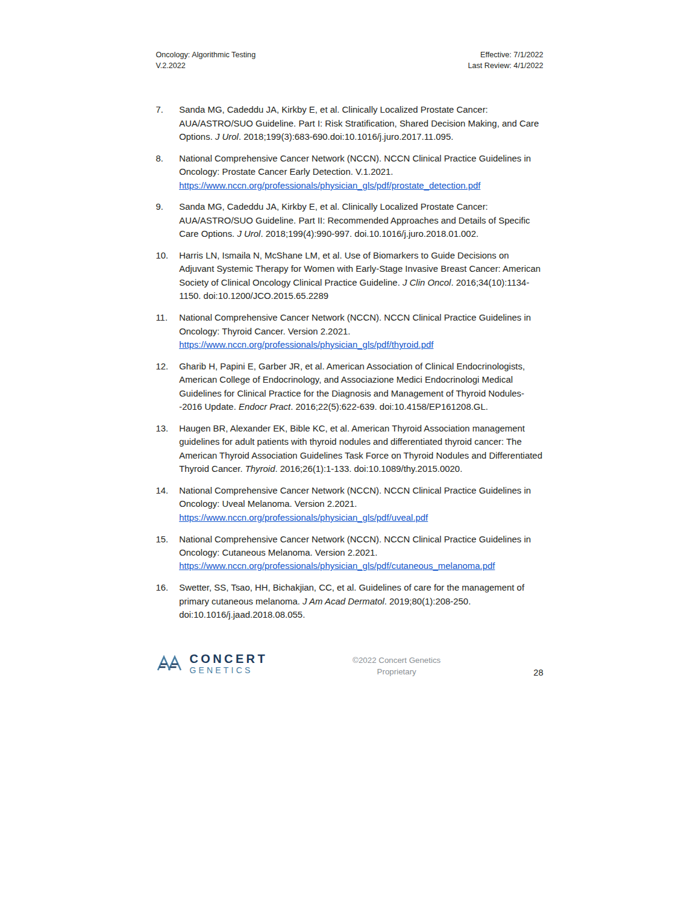Oncology: Algorithmic Testing V.2.2022
Effective: 7/1/2022 Last Review: 4/1/2022
7. Sanda MG, Cadeddu JA, Kirkby E, et al. Clinically Localized Prostate Cancer: AUA/ASTRO/SUO Guideline. Part I: Risk Stratification, Shared Decision Making, and Care Options. J Urol. 2018;199(3):683-690.doi:10.1016/j.juro.2017.11.095.
8. National Comprehensive Cancer Network (NCCN). NCCN Clinical Practice Guidelines in Oncology: Prostate Cancer Early Detection. V.1.2021.
https://www.nccn.org/professionals/physician_gls/pdf/prostate_detection.pdf
9. Sanda MG, Cadeddu JA, Kirkby E, et al. Clinically Localized Prostate Cancer: AUA/ASTRO/SUO Guideline. Part II: Recommended Approaches and Details of Specific Care Options. J Urol. 2018;199(4):990-997. doi.10.1016/j.juro.2018.01.002.
10. Harris LN, Ismaila N, McShane LM, et al. Use of Biomarkers to Guide Decisions on Adjuvant Systemic Therapy for Women with Early-Stage Invasive Breast Cancer: American Society of Clinical Oncology Clinical Practice Guideline. J Clin Oncol. 2016;34(10):1134-1150. doi:10.1200/JCO.2015.65.2289
11. National Comprehensive Cancer Network (NCCN). NCCN Clinical Practice Guidelines in Oncology: Thyroid Cancer. Version 2.2021.
https://www.nccn.org/professionals/physician_gls/pdf/thyroid.pdf
12. Gharib H, Papini E, Garber JR, et al. American Association of Clinical Endocrinologists, American College of Endocrinology, and Associazione Medici Endocrinologi Medical Guidelines for Clinical Practice for the Diagnosis and Management of Thyroid Nodules--2016 Update. Endocr Pract. 2016;22(5):622-639. doi:10.4158/EP161208.GL.
13. Haugen BR, Alexander EK, Bible KC, et al. American Thyroid Association management guidelines for adult patients with thyroid nodules and differentiated thyroid cancer: The American Thyroid Association Guidelines Task Force on Thyroid Nodules and Differentiated Thyroid Cancer. Thyroid. 2016;26(1):1-133. doi:10.1089/thy.2015.0020.
14. National Comprehensive Cancer Network (NCCN). NCCN Clinical Practice Guidelines in Oncology: Uveal Melanoma. Version 2.2021.
https://www.nccn.org/professionals/physician_gls/pdf/uveal.pdf
15. National Comprehensive Cancer Network (NCCN). NCCN Clinical Practice Guidelines in Oncology: Cutaneous Melanoma. Version 2.2021.
https://www.nccn.org/professionals/physician_gls/pdf/cutaneous_melanoma.pdf
16. Swetter, SS, Tsao, HH, Bichakjian, CC, et al. Guidelines of care for the management of primary cutaneous melanoma. J Am Acad Dermatol. 2019;80(1):208-250. doi:10.1016/j.jaad.2018.08.055.
CONCERT
GENETICS
©2022 Concert Genetics
Proprietary
28